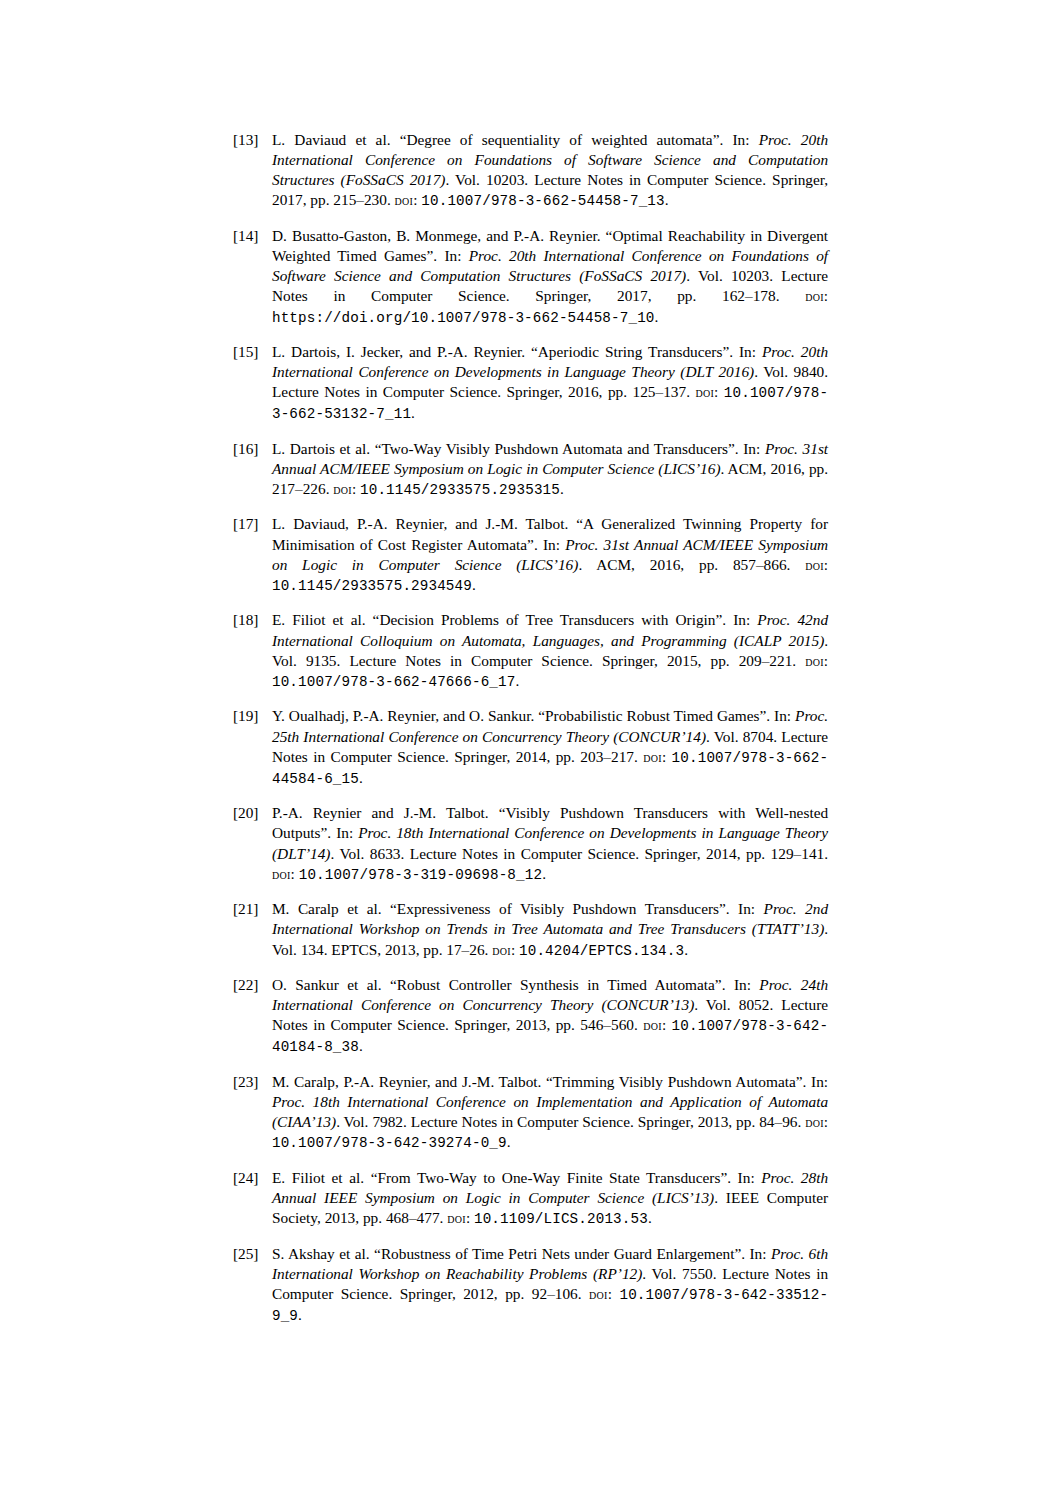[13] L. Daviaud et al. “Degree of sequentiality of weighted automata”. In: Proc. 20th International Conference on Foundations of Software Science and Computation Structures (FoSSaCS 2017). Vol. 10203. Lecture Notes in Computer Science. Springer, 2017, pp. 215–230. doi: 10.1007/978-3-662-54458-7_13.
[14] D. Busatto-Gaston, B. Monmege, and P.-A. Reynier. “Optimal Reachability in Divergent Weighted Timed Games”. In: Proc. 20th International Conference on Foundations of Software Science and Computation Structures (FoSSaCS 2017). Vol. 10203. Lecture Notes in Computer Science. Springer, 2017, pp. 162–178. doi: https://doi.org/10.1007/978-3-662-54458-7_10.
[15] L. Dartois, I. Jecker, and P.-A. Reynier. “Aperiodic String Transducers”. In: Proc. 20th International Conference on Developments in Language Theory (DLT 2016). Vol. 9840. Lecture Notes in Computer Science. Springer, 2016, pp. 125–137. doi: 10.1007/978-3-662-53132-7_11.
[16] L. Dartois et al. “Two-Way Visibly Pushdown Automata and Transducers”. In: Proc. 31st Annual ACM/IEEE Symposium on Logic in Computer Science (LICS’16). ACM, 2016, pp. 217–226. doi: 10.1145/2933575.2935315.
[17] L. Daviaud, P.-A. Reynier, and J.-M. Talbot. “A Generalized Twinning Property for Minimisation of Cost Register Automata”. In: Proc. 31st Annual ACM/IEEE Symposium on Logic in Computer Science (LICS’16). ACM, 2016, pp. 857–866. doi: 10.1145/2933575.2934549.
[18] E. Filiot et al. “Decision Problems of Tree Transducers with Origin”. In: Proc. 42nd International Colloquium on Automata, Languages, and Programming (ICALP 2015). Vol. 9135. Lecture Notes in Computer Science. Springer, 2015, pp. 209–221. doi: 10.1007/978-3-662-47666-6_17.
[19] Y. Oualhadj, P.-A. Reynier, and O. Sankur. “Probabilistic Robust Timed Games”. In: Proc. 25th International Conference on Concurrency Theory (CONCUR’14). Vol. 8704. Lecture Notes in Computer Science. Springer, 2014, pp. 203–217. doi: 10.1007/978-3-662-44584-6_15.
[20] P.-A. Reynier and J.-M. Talbot. “Visibly Pushdown Transducers with Well-nested Outputs”. In: Proc. 18th International Conference on Developments in Language Theory (DLT’14). Vol. 8633. Lecture Notes in Computer Science. Springer, 2014, pp. 129–141. doi: 10.1007/978-3-319-09698-8_12.
[21] M. Caralp et al. “Expressiveness of Visibly Pushdown Transducers”. In: Proc. 2nd International Workshop on Trends in Tree Automata and Tree Transducers (TTATT’13). Vol. 134. EPTCS, 2013, pp. 17–26. doi: 10.4204/EPTCS.134.3.
[22] O. Sankur et al. “Robust Controller Synthesis in Timed Automata”. In: Proc. 24th International Conference on Concurrency Theory (CONCUR’13). Vol. 8052. Lecture Notes in Computer Science. Springer, 2013, pp. 546–560. doi: 10.1007/978-3-642-40184-8_38.
[23] M. Caralp, P.-A. Reynier, and J.-M. Talbot. “Trimming Visibly Pushdown Automata”. In: Proc. 18th International Conference on Implementation and Application of Automata (CIAA’13). Vol. 7982. Lecture Notes in Computer Science. Springer, 2013, pp. 84–96. doi: 10.1007/978-3-642-39274-0_9.
[24] E. Filiot et al. “From Two-Way to One-Way Finite State Transducers”. In: Proc. 28th Annual IEEE Symposium on Logic in Computer Science (LICS’13). IEEE Computer Society, 2013, pp. 468–477. doi: 10.1109/LICS.2013.53.
[25] S. Akshay et al. “Robustness of Time Petri Nets under Guard Enlargement”. In: Proc. 6th International Workshop on Reachability Problems (RP’12). Vol. 7550. Lecture Notes in Computer Science. Springer, 2012, pp. 92–106. doi: 10.1007/978-3-642-33512-9_9.